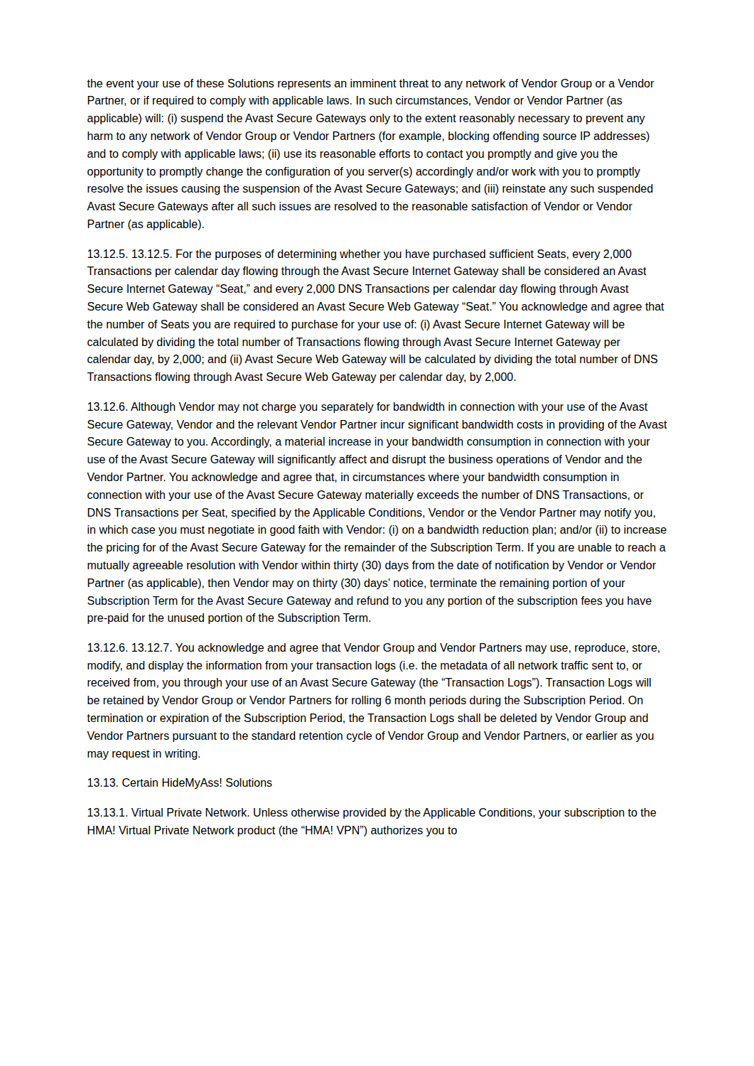the event your use of these Solutions represents an imminent threat to any network of Vendor Group or a Vendor Partner, or if required to comply with applicable laws. In such circumstances, Vendor or Vendor Partner (as applicable) will: (i) suspend the Avast Secure Gateways only to the extent reasonably necessary to prevent any harm to any network of Vendor Group or Vendor Partners (for example, blocking offending source IP addresses) and to comply with applicable laws; (ii) use its reasonable efforts to contact you promptly and give you the opportunity to promptly change the configuration of you server(s) accordingly and/or work with you to promptly resolve the issues causing the suspension of the Avast Secure Gateways; and (iii) reinstate any such suspended Avast Secure Gateways after all such issues are resolved to the reasonable satisfaction of Vendor or Vendor Partner (as applicable).
13.12.5. 13.12.5. For the purposes of determining whether you have purchased sufficient Seats, every 2,000 Transactions per calendar day flowing through the Avast Secure Internet Gateway shall be considered an Avast Secure Internet Gateway “Seat,” and every 2,000 DNS Transactions per calendar day flowing through Avast Secure Web Gateway shall be considered an Avast Secure Web Gateway “Seat.” You acknowledge and agree that the number of Seats you are required to purchase for your use of: (i) Avast Secure Internet Gateway will be calculated by dividing the total number of Transactions flowing through Avast Secure Internet Gateway per calendar day, by 2,000; and (ii) Avast Secure Web Gateway will be calculated by dividing the total number of DNS Transactions flowing through Avast Secure Web Gateway per calendar day, by 2,000.
13.12.6. Although Vendor may not charge you separately for bandwidth in connection with your use of the Avast Secure Gateway, Vendor and the relevant Vendor Partner incur significant bandwidth costs in providing of the Avast Secure Gateway to you. Accordingly, a material increase in your bandwidth consumption in connection with your use of the Avast Secure Gateway will significantly affect and disrupt the business operations of Vendor and the Vendor Partner. You acknowledge and agree that, in circumstances where your bandwidth consumption in connection with your use of the Avast Secure Gateway materially exceeds the number of DNS Transactions, or DNS Transactions per Seat, specified by the Applicable Conditions, Vendor or the Vendor Partner may notify you, in which case you must negotiate in good faith with Vendor: (i) on a bandwidth reduction plan; and/or (ii) to increase the pricing for of the Avast Secure Gateway for the remainder of the Subscription Term. If you are unable to reach a mutually agreeable resolution with Vendor within thirty (30) days from the date of notification by Vendor or Vendor Partner (as applicable), then Vendor may on thirty (30) days’ notice, terminate the remaining portion of your Subscription Term for the Avast Secure Gateway and refund to you any portion of the subscription fees you have pre-paid for the unused portion of the Subscription Term.
13.12.6. 13.12.7. You acknowledge and agree that Vendor Group and Vendor Partners may use, reproduce, store, modify, and display the information from your transaction logs (i.e. the metadata of all network traffic sent to, or received from, you through your use of an Avast Secure Gateway (the “Transaction Logs”). Transaction Logs will be retained by Vendor Group or Vendor Partners for rolling 6 month periods during the Subscription Period. On termination or expiration of the Subscription Period, the Transaction Logs shall be deleted by Vendor Group and Vendor Partners pursuant to the standard retention cycle of Vendor Group and Vendor Partners, or earlier as you may request in writing.
13.13. Certain HideMyAss! Solutions
13.13.1. Virtual Private Network. Unless otherwise provided by the Applicable Conditions, your subscription to the HMA! Virtual Private Network product (the “HMA! VPN”) authorizes you to